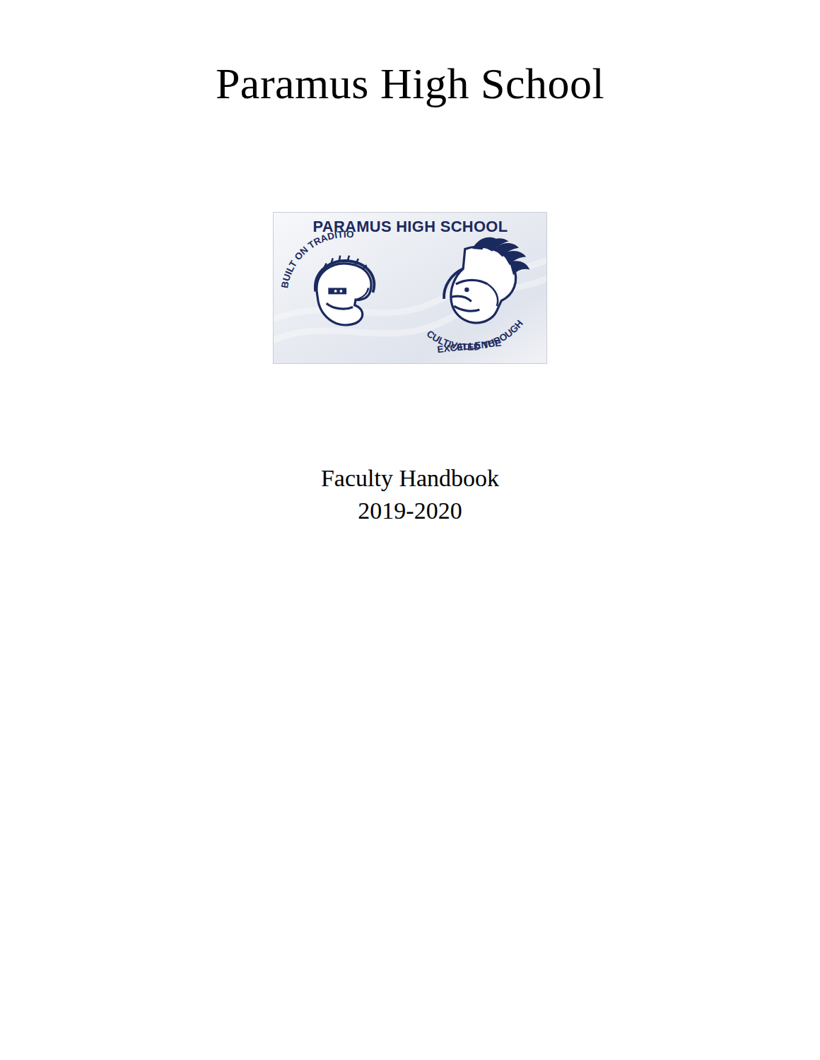Paramus High School
PARAMUS HIGH SCHOOL BUILT ON TRADITION CULTIVATED THROUGH EXCELLENCE
Faculty Handbook 2019-2020